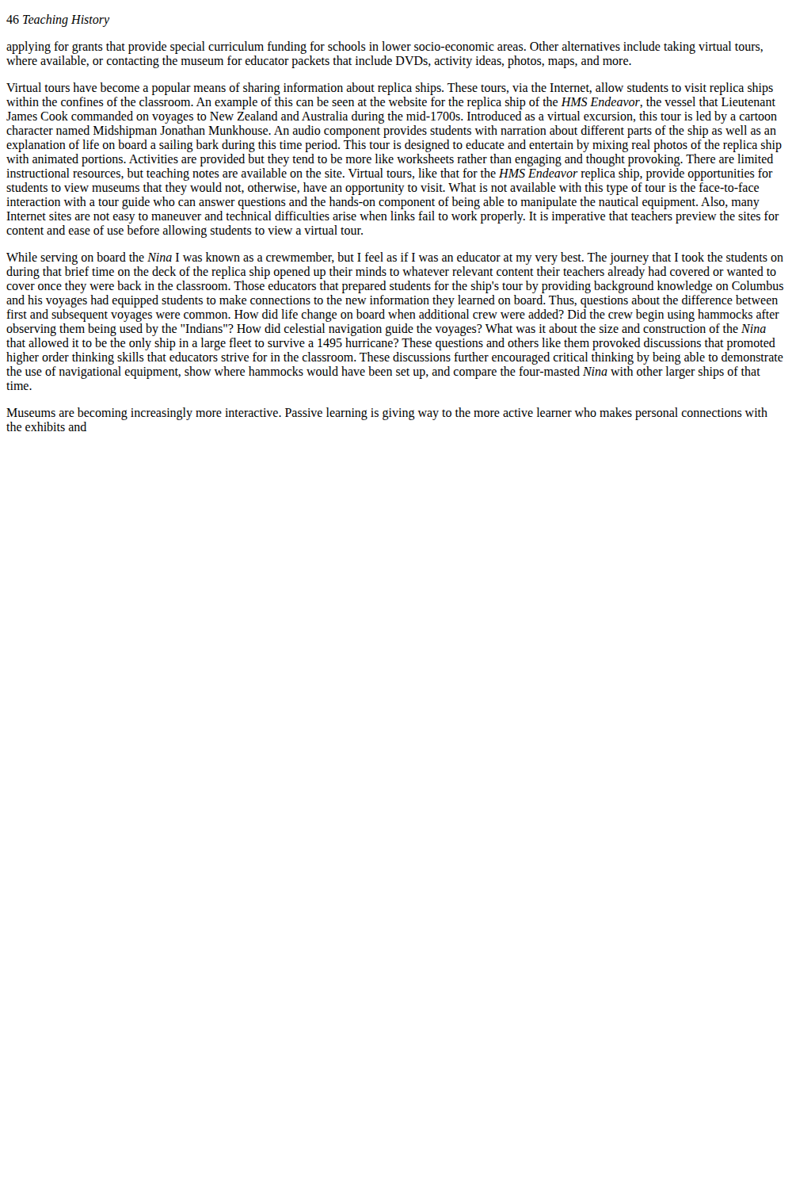46 Teaching History
applying for grants that provide special curriculum funding for schools in lower socio-economic areas. Other alternatives include taking virtual tours, where available, or contacting the museum for educator packets that include DVDs, activity ideas, photos, maps, and more.
Virtual tours have become a popular means of sharing information about replica ships. These tours, via the Internet, allow students to visit replica ships within the confines of the classroom. An example of this can be seen at the website for the replica ship of the HMS Endeavor, the vessel that Lieutenant James Cook commanded on voyages to New Zealand and Australia during the mid-1700s. Introduced as a virtual excursion, this tour is led by a cartoon character named Midshipman Jonathan Munkhouse. An audio component provides students with narration about different parts of the ship as well as an explanation of life on board a sailing bark during this time period. This tour is designed to educate and entertain by mixing real photos of the replica ship with animated portions. Activities are provided but they tend to be more like worksheets rather than engaging and thought provoking. There are limited instructional resources, but teaching notes are available on the site. Virtual tours, like that for the HMS Endeavor replica ship, provide opportunities for students to view museums that they would not, otherwise, have an opportunity to visit. What is not available with this type of tour is the face-to-face interaction with a tour guide who can answer questions and the hands-on component of being able to manipulate the nautical equipment. Also, many Internet sites are not easy to maneuver and technical difficulties arise when links fail to work properly. It is imperative that teachers preview the sites for content and ease of use before allowing students to view a virtual tour.
While serving on board the Nina I was known as a crewmember, but I feel as if I was an educator at my very best. The journey that I took the students on during that brief time on the deck of the replica ship opened up their minds to whatever relevant content their teachers already had covered or wanted to cover once they were back in the classroom. Those educators that prepared students for the ship's tour by providing background knowledge on Columbus and his voyages had equipped students to make connections to the new information they learned on board. Thus, questions about the difference between first and subsequent voyages were common. How did life change on board when additional crew were added? Did the crew begin using hammocks after observing them being used by the "Indians"? How did celestial navigation guide the voyages? What was it about the size and construction of the Nina that allowed it to be the only ship in a large fleet to survive a 1495 hurricane? These questions and others like them provoked discussions that promoted higher order thinking skills that educators strive for in the classroom. These discussions further encouraged critical thinking by being able to demonstrate the use of navigational equipment, show where hammocks would have been set up, and compare the four-masted Nina with other larger ships of that time.
Museums are becoming increasingly more interactive. Passive learning is giving way to the more active learner who makes personal connections with the exhibits and